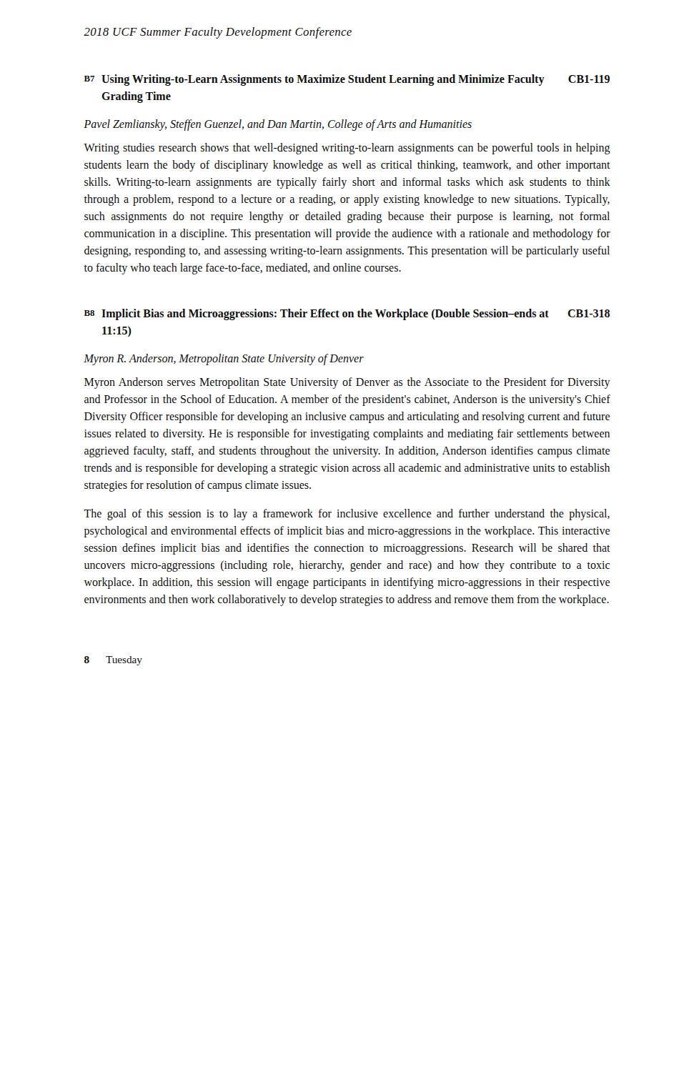2018 UCF Summer Faculty Development Conference
B7 Using Writing-to-Learn Assignments to Maximize Student Learning and Minimize Faculty Grading Time CB1-119
Pavel Zemliansky, Steffen Guenzel, and Dan Martin, College of Arts and Humanities
Writing studies research shows that well-designed writing-to-learn assignments can be powerful tools in helping students learn the body of disciplinary knowledge as well as critical thinking, teamwork, and other important skills. Writing-to-learn assignments are typically fairly short and informal tasks which ask students to think through a problem, respond to a lecture or a reading, or apply existing knowledge to new situations. Typically, such assignments do not require lengthy or detailed grading because their purpose is learning, not formal communication in a discipline. This presentation will provide the audience with a rationale and methodology for designing, responding to, and assessing writing-to-learn assignments. This presentation will be particularly useful to faculty who teach large face-to-face, mediated, and online courses.
B8 Implicit Bias and Microaggressions: Their Effect on the Workplace (Double Session–ends at 11:15) CB1-318
Myron R. Anderson, Metropolitan State University of Denver
Myron Anderson serves Metropolitan State University of Denver as the Associate to the President for Diversity and Professor in the School of Education. A member of the president's cabinet, Anderson is the university's Chief Diversity Officer responsible for developing an inclusive campus and articulating and resolving current and future issues related to diversity. He is responsible for investigating complaints and mediating fair settlements between aggrieved faculty, staff, and students throughout the university. In addition, Anderson identifies campus climate trends and is responsible for developing a strategic vision across all academic and administrative units to establish strategies for resolution of campus climate issues.
The goal of this session is to lay a framework for inclusive excellence and further understand the physical, psychological and environmental effects of implicit bias and micro-aggressions in the workplace. This interactive session defines implicit bias and identifies the connection to microaggressions. Research will be shared that uncovers micro-aggressions (including role, hierarchy, gender and race) and how they contribute to a toxic workplace. In addition, this session will engage participants in identifying micro-aggressions in their respective environments and then work collaboratively to develop strategies to address and remove them from the workplace.
8 Tuesday